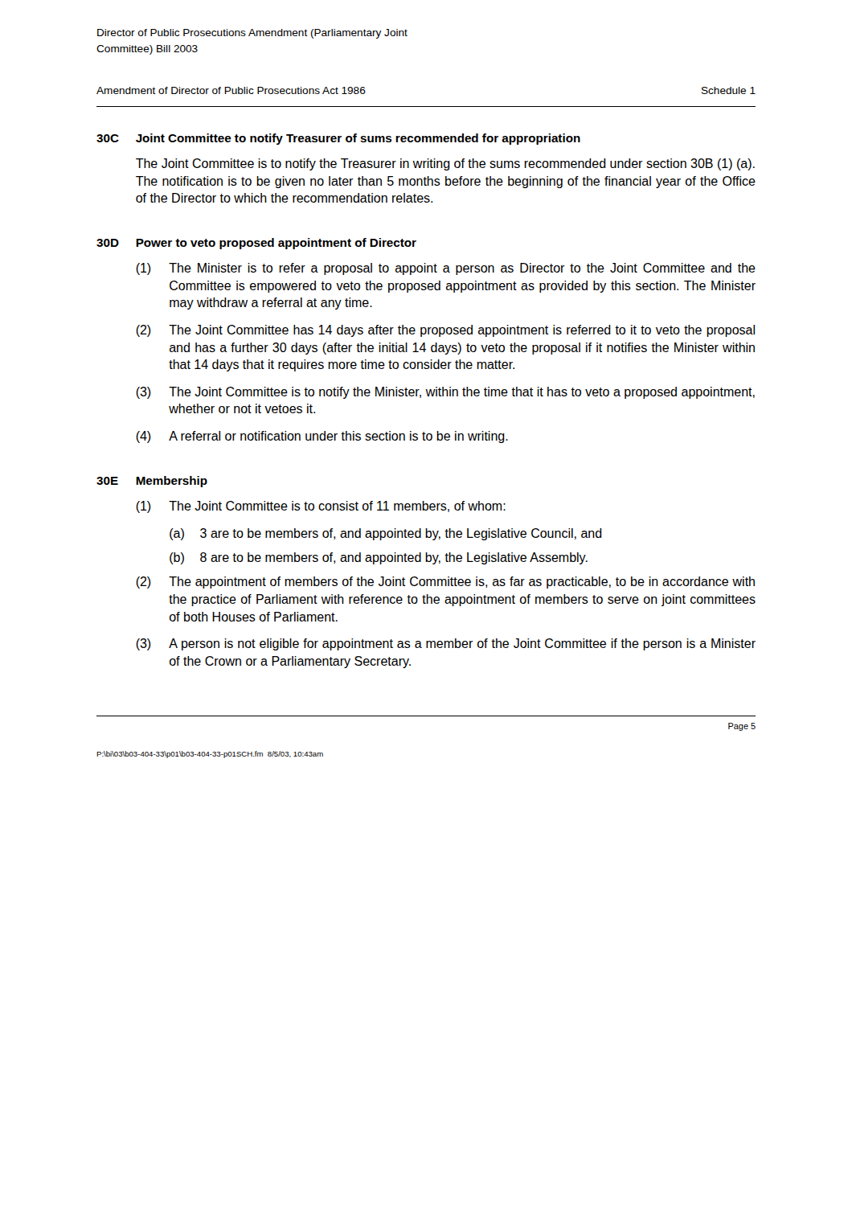Director of Public Prosecutions Amendment (Parliamentary Joint
Committee) Bill 2003
Amendment of Director of Public Prosecutions Act 1986 Schedule 1
30C
Joint Committee to notify Treasurer of sums recommended for appropriation
The Joint Committee is to notify the Treasurer in writing of the sums recommended under section 30B (1) (a). The notification is to be given no later than 5 months before the beginning of the financial year of the Office of the Director to which the recommendation relates.
30D
Power to veto proposed appointment of Director
(1)
The Minister is to refer a proposal to appoint a person as Director to the Joint Committee and the Committee is empowered to veto the proposed appointment as provided by this section. The Minister may withdraw a referral at any time.
(2)
The Joint Committee has 14 days after the proposed appointment is referred to it to veto the proposal and has a further 30 days (after the initial 14 days) to veto the proposal if it notifies the Minister within that 14 days that it requires more time to consider the matter.
(3)
The Joint Committee is to notify the Minister, within the time that it has to veto a proposed appointment, whether or not it vetoes it.
(4)
A referral or notification under this section is to be in writing.
30E
Membership
(1)
The Joint Committee is to consist of 11 members, of whom:
(a)
3 are to be members of, and appointed by, the Legislative Council, and
(b)
8 are to be members of, and appointed by, the Legislative Assembly.
(2)
The appointment of members of the Joint Committee is, as far as practicable, to be in accordance with the practice of Parliament with reference to the appointment of members to serve on joint committees of both Houses of Parliament.
(3)
A person is not eligible for appointment as a member of the Joint Committee if the person is a Minister of the Crown or a Parliamentary Secretary.
Page 5
P:\bi\03\b03-404-33\p01\b03-404-33-p01SCH.fm 8/5/03, 10:43am